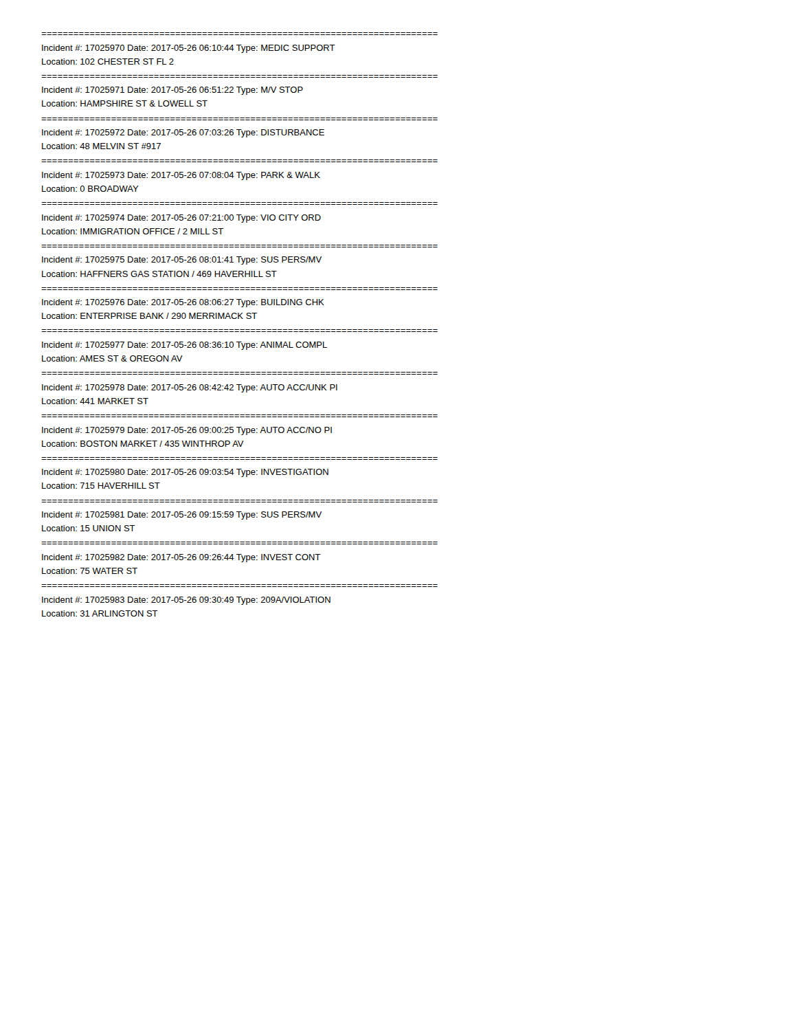==========================================================================
Incident #: 17025970 Date: 2017-05-26 06:10:44 Type: MEDIC SUPPORT
Location: 102 CHESTER ST FL 2
==========================================================================
Incident #: 17025971 Date: 2017-05-26 06:51:22 Type: M/V STOP
Location: HAMPSHIRE ST & LOWELL ST
==========================================================================
Incident #: 17025972 Date: 2017-05-26 07:03:26 Type: DISTURBANCE
Location: 48 MELVIN ST #917
==========================================================================
Incident #: 17025973 Date: 2017-05-26 07:08:04 Type: PARK & WALK
Location: 0 BROADWAY
==========================================================================
Incident #: 17025974 Date: 2017-05-26 07:21:00 Type: VIO CITY ORD
Location: IMMIGRATION OFFICE / 2 MILL ST
==========================================================================
Incident #: 17025975 Date: 2017-05-26 08:01:41 Type: SUS PERS/MV
Location: HAFFNERS GAS STATION / 469 HAVERHILL ST
==========================================================================
Incident #: 17025976 Date: 2017-05-26 08:06:27 Type: BUILDING CHK
Location: ENTERPRISE BANK / 290 MERRIMACK ST
==========================================================================
Incident #: 17025977 Date: 2017-05-26 08:36:10 Type: ANIMAL COMPL
Location: AMES ST & OREGON AV
==========================================================================
Incident #: 17025978 Date: 2017-05-26 08:42:42 Type: AUTO ACC/UNK PI
Location: 441 MARKET ST
==========================================================================
Incident #: 17025979 Date: 2017-05-26 09:00:25 Type: AUTO ACC/NO PI
Location: BOSTON MARKET / 435 WINTHROP AV
==========================================================================
Incident #: 17025980 Date: 2017-05-26 09:03:54 Type: INVESTIGATION
Location: 715 HAVERHILL ST
==========================================================================
Incident #: 17025981 Date: 2017-05-26 09:15:59 Type: SUS PERS/MV
Location: 15 UNION ST
==========================================================================
Incident #: 17025982 Date: 2017-05-26 09:26:44 Type: INVEST CONT
Location: 75 WATER ST
==========================================================================
Incident #: 17025983 Date: 2017-05-26 09:30:49 Type: 209A/VIOLATION
Location: 31 ARLINGTON ST